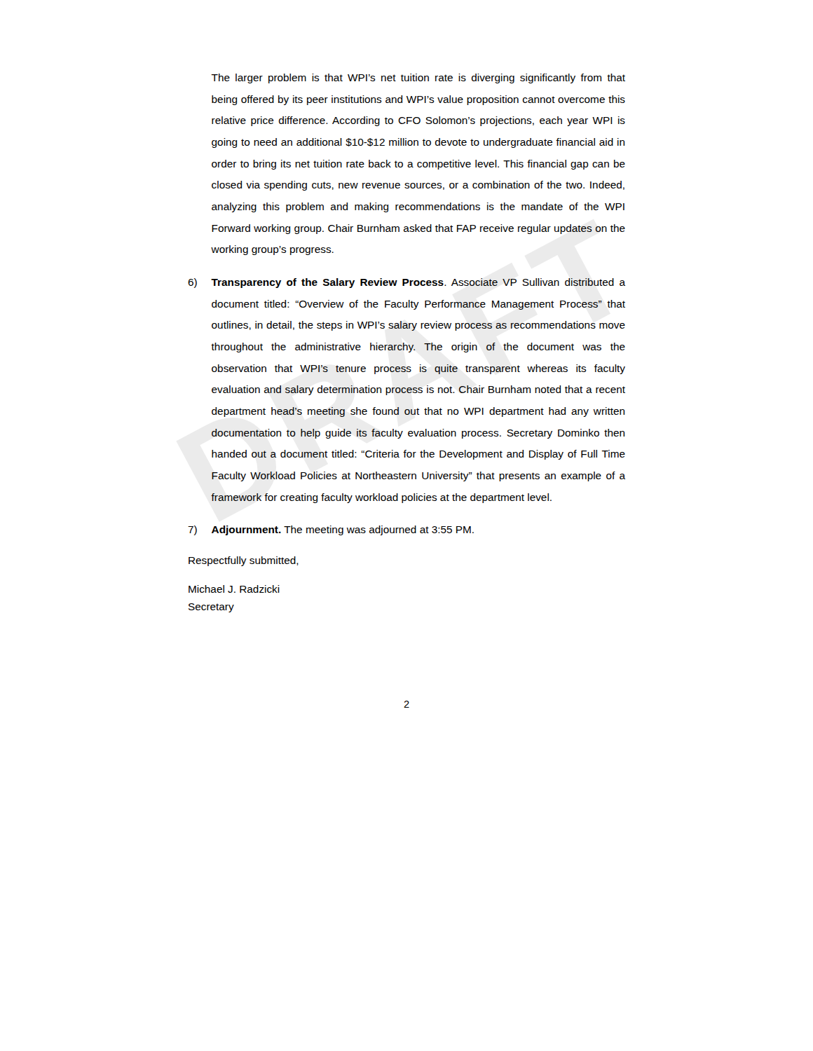DRAFT
The larger problem is that WPI’s net tuition rate is diverging significantly from that being offered by its peer institutions and WPI’s value proposition cannot overcome this relative price difference. According to CFO Solomon’s projections, each year WPI is going to need an additional $10-$12 million to devote to undergraduate financial aid in order to bring its net tuition rate back to a competitive level. This financial gap can be closed via spending cuts, new revenue sources, or a combination of the two. Indeed, analyzing this problem and making recommendations is the mandate of the WPI Forward working group. Chair Burnham asked that FAP receive regular updates on the working group’s progress.
6) Transparency of the Salary Review Process. Associate VP Sullivan distributed a document titled: “Overview of the Faculty Performance Management Process” that outlines, in detail, the steps in WPI’s salary review process as recommendations move throughout the administrative hierarchy. The origin of the document was the observation that WPI’s tenure process is quite transparent whereas its faculty evaluation and salary determination process is not. Chair Burnham noted that a recent department head’s meeting she found out that no WPI department had any written documentation to help guide its faculty evaluation process. Secretary Dominko then handed out a document titled: “Criteria for the Development and Display of Full Time Faculty Workload Policies at Northeastern University” that presents an example of a framework for creating faculty workload policies at the department level.
7) Adjournment. The meeting was adjourned at 3:55 PM.
Respectfully submitted,
Michael J. Radzicki
Secretary
2